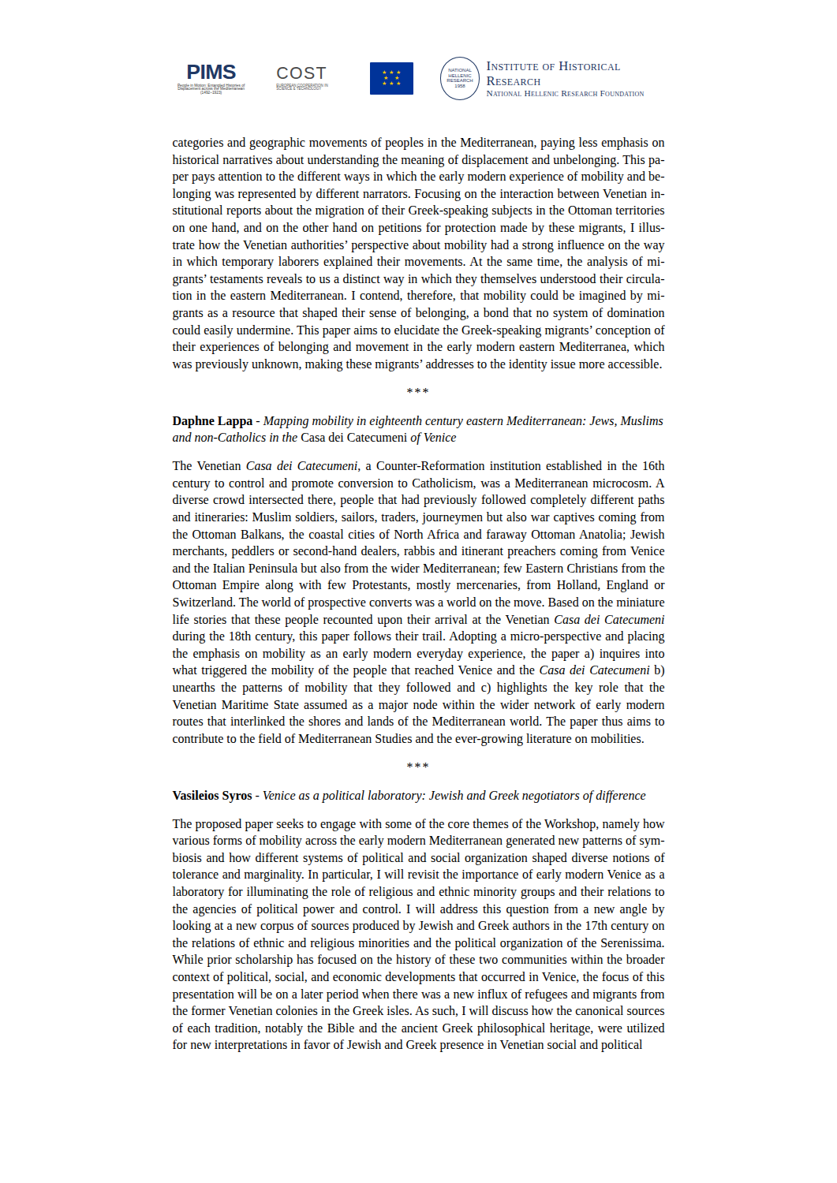PIMS People in Motion: Entangled Histories of Displacement across the Mediterranean (1492–1923)
COST EUROPEAN COOPERATION IN SCIENCE & TECHNOLOGY
★ ★ ★
★ ★
★ ★ ★
NATIONAL
HELLENIC
RESEARCH
1958
Institute of Historical Research
National Hellenic Research Foundation
categories and geographic movements of peoples in the Mediterranean, paying less emphasis on historical narratives about understanding the meaning of displacement and unbelonging. This paper pays attention to the different ways in which the early modern experience of mobility and belonging was represented by different narrators. Focusing on the interaction between Venetian institutional reports about the migration of their Greek-speaking subjects in the Ottoman territories on one hand, and on the other hand on petitions for protection made by these migrants, I illustrate how the Venetian authorities’ perspective about mobility had a strong influence on the way in which temporary laborers explained their movements. At the same time, the analysis of migrants’ testaments reveals to us a distinct way in which they themselves understood their circulation in the eastern Mediterranean. I contend, therefore, that mobility could be imagined by migrants as a resource that shaped their sense of belonging, a bond that no system of domination could easily undermine. This paper aims to elucidate the Greek-speaking migrants’ conception of their experiences of belonging and movement in the early modern eastern Mediterranea, which was previously unknown, making these migrants’ addresses to the identity issue more accessible.
***
Daphne Lappa - Mapping mobility in eighteenth century eastern Mediterranean: Jews, Muslims and non-Catholics in the Casa dei Catecumeni of Venice
The Venetian Casa dei Catecumeni, a Counter-Reformation institution established in the 16th century to control and promote conversion to Catholicism, was a Mediterranean microcosm. A diverse crowd intersected there, people that had previously followed completely different paths and itineraries: Muslim soldiers, sailors, traders, journeymen but also war captives coming from the Ottoman Balkans, the coastal cities of North Africa and faraway Ottoman Anatolia; Jewish merchants, peddlers or second-hand dealers, rabbis and itinerant preachers coming from Venice and the Italian Peninsula but also from the wider Mediterranean; few Eastern Christians from the Ottoman Empire along with few Protestants, mostly mercenaries, from Holland, England or Switzerland. The world of prospective converts was a world on the move. Based on the miniature life stories that these people recounted upon their arrival at the Venetian Casa dei Catecumeni during the 18th century, this paper follows their trail. Adopting a micro-perspective and placing the emphasis on mobility as an early modern everyday experience, the paper a) inquires into what triggered the mobility of the people that reached Venice and the Casa dei Catecumeni b) unearths the patterns of mobility that they followed and c) highlights the key role that the Venetian Maritime State assumed as a major node within the wider network of early modern routes that interlinked the shores and lands of the Mediterranean world. The paper thus aims to contribute to the field of Mediterranean Studies and the ever-growing literature on mobilities.
***
Vasileios Syros - Venice as a political laboratory: Jewish and Greek negotiators of difference
The proposed paper seeks to engage with some of the core themes of the Workshop, namely how various forms of mobility across the early modern Mediterranean generated new patterns of symbiosis and how different systems of political and social organization shaped diverse notions of tolerance and marginality. In particular, I will revisit the importance of early modern Venice as a laboratory for illuminating the role of religious and ethnic minority groups and their relations to the agencies of political power and control. I will address this question from a new angle by looking at a new corpus of sources produced by Jewish and Greek authors in the 17th century on the relations of ethnic and religious minorities and the political organization of the Serenissima. While prior scholarship has focused on the history of these two communities within the broader context of political, social, and economic developments that occurred in Venice, the focus of this presentation will be on a later period when there was a new influx of refugees and migrants from the former Venetian colonies in the Greek isles. As such, I will discuss how the canonical sources of each tradition, notably the Bible and the ancient Greek philosophical heritage, were utilized for new interpretations in favor of Jewish and Greek presence in Venetian social and political